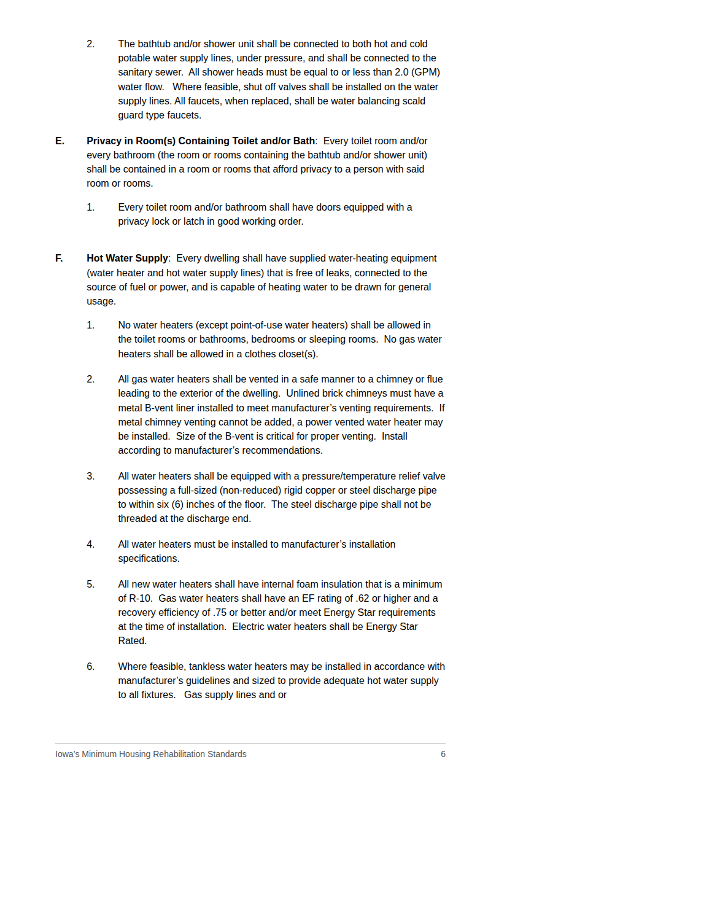2.
The bathtub and/or shower unit shall be connected to both hot and cold potable water supply lines, under pressure, and shall be connected to the sanitary sewer. All shower heads must be equal to or less than 2.0 (GPM) water flow. Where feasible, shut off valves shall be installed on the water supply lines. All faucets, when replaced, shall be water balancing scald guard type faucets.
E.
Privacy in Room(s) Containing Toilet and/or Bath: Every toilet room and/or every bathroom (the room or rooms containing the bathtub and/or shower unit) shall be contained in a room or rooms that afford privacy to a person with said room or rooms.
1.
Every toilet room and/or bathroom shall have doors equipped with a privacy lock or latch in good working order.
F.
Hot Water Supply: Every dwelling shall have supplied water-heating equipment (water heater and hot water supply lines) that is free of leaks, connected to the source of fuel or power, and is capable of heating water to be drawn for general usage.
1.
No water heaters (except point-of-use water heaters) shall be allowed in the toilet rooms or bathrooms, bedrooms or sleeping rooms. No gas water heaters shall be allowed in a clothes closet(s).
2.
All gas water heaters shall be vented in a safe manner to a chimney or flue leading to the exterior of the dwelling. Unlined brick chimneys must have a metal B-vent liner installed to meet manufacturer’s venting requirements. If metal chimney venting cannot be added, a power vented water heater may be installed. Size of the B-vent is critical for proper venting. Install according to manufacturer’s recommendations.
3.
All water heaters shall be equipped with a pressure/temperature relief valve possessing a full-sized (non-reduced) rigid copper or steel discharge pipe to within six (6) inches of the floor. The steel discharge pipe shall not be threaded at the discharge end.
4.
All water heaters must be installed to manufacturer’s installation specifications.
5.
All new water heaters shall have internal foam insulation that is a minimum of R-10. Gas water heaters shall have an EF rating of .62 or higher and a recovery efficiency of .75 or better and/or meet Energy Star requirements at the time of installation. Electric water heaters shall be Energy Star Rated.
6.
Where feasible, tankless water heaters may be installed in accordance with manufacturer’s guidelines and sized to provide adequate hot water supply to all fixtures. Gas supply lines and or
Iowa’s Minimum Housing Rehabilitation Standards 6